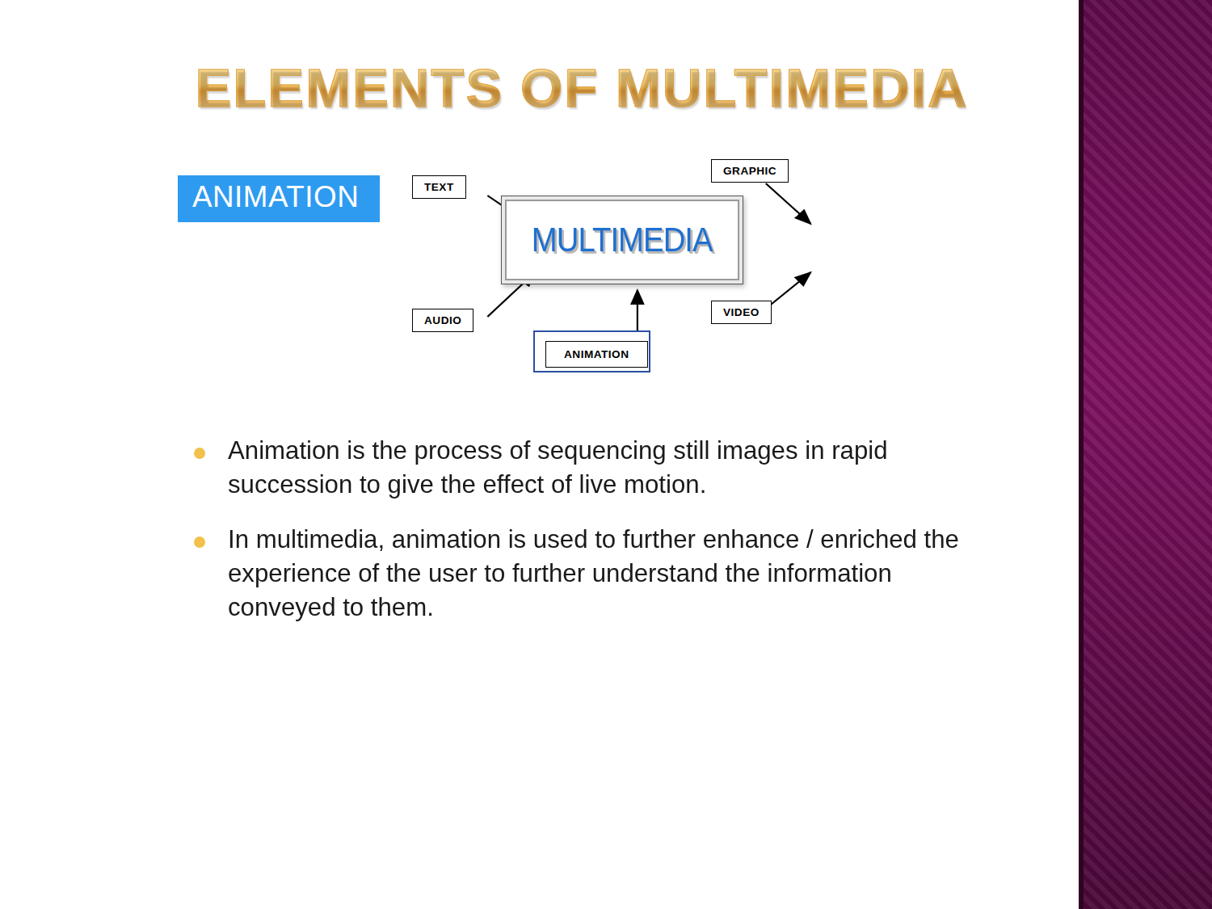Elements of Multimedia
ANIMATION
TEXT
AUDIO
GRAPHIC
VIDEO
MULTIMEDIA
ANIMATION
Animation is the process of sequencing still images in rapid succession to give the effect of live motion.
In multimedia, animation is used to further enhance / enriched the experience of the user to further understand the information conveyed to them.